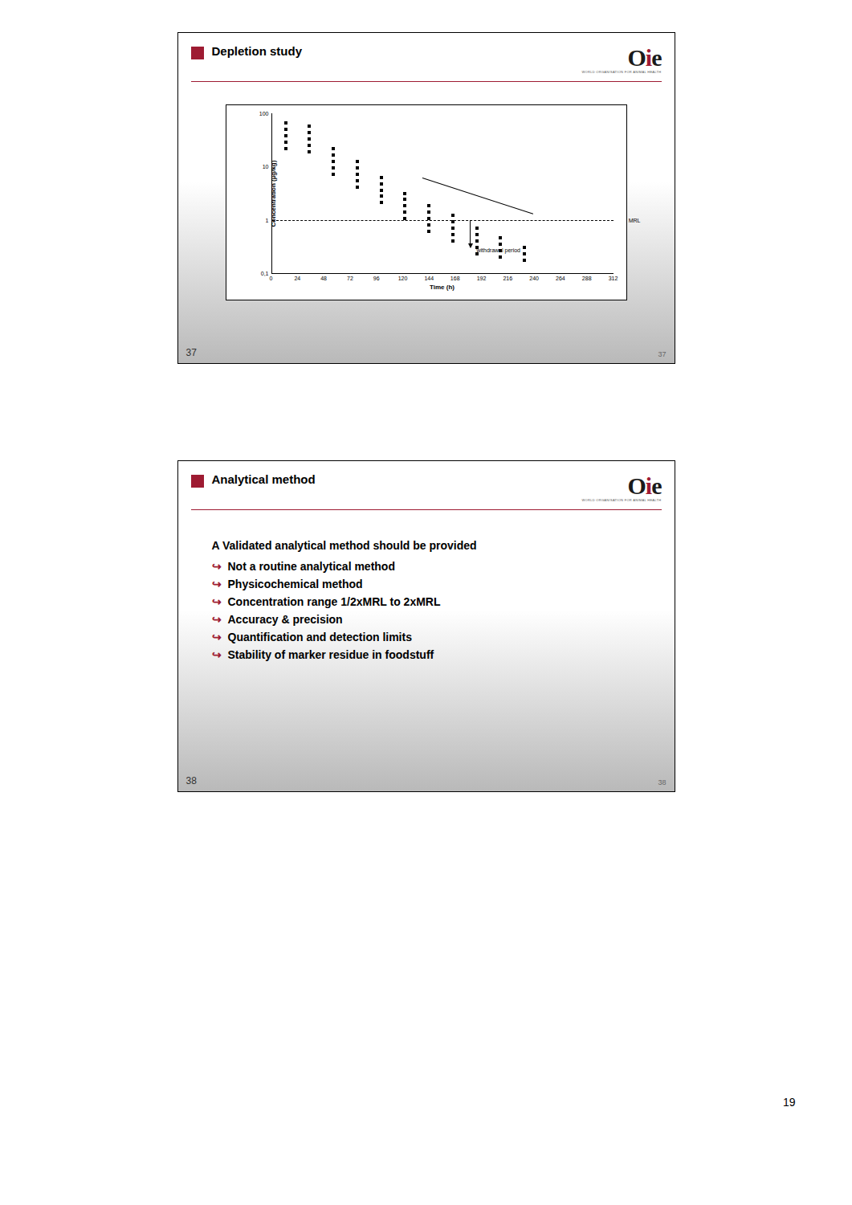Depletion study
Oie
WORLD ORGANISATION FOR ANIMAL HEALTH
Concentration (µg/kg)
100 10 1 0,1
MRL
withdrawal period
0 24 48 72 96 120 144 168 192 216 240 264 288 312
Time (h)
37
37
Analytical method
Oie
WORLD ORGANISATION FOR ANIMAL HEALTH
A Validated analytical method should be provided
Not a routine analytical method
Physicochemical method
Concentration range 1/2xMRL to 2xMRL
Accuracy & precision
Quantification and detection limits
Stability of marker residue in foodstuff
38
38
19